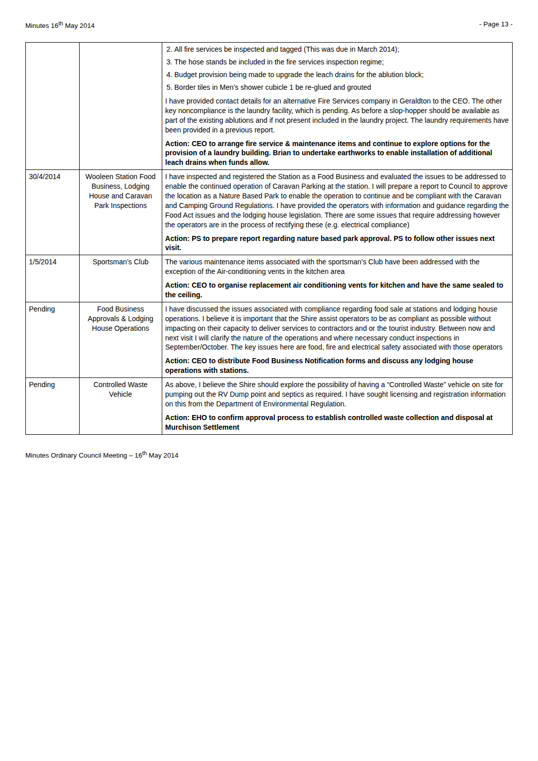Minutes 16th May 2014 - Page 13 -
| | | All fire services be inspected and tagged (This was due in March 2014); The hose stands be included in the fire services inspection regime; Budget provision being made to upgrade the leach drains for the ablution block; Border tiles in Men’s shower cubicle 1 be re-glued and grouted I have provided contact details for an alternative Fire Services company in Geraldton to the CEO. The other key noncompliance is the laundry facility, which is pending. As before a slop-hopper should be available as part of the existing ablutions and if not present included in the laundry project. The laundry requirements have been provided in a previous report. Action: CEO to arrange fire service & maintenance items and continue to explore options for the provision of a laundry building. Brian to undertake earthworks to enable installation of additional leach drains when funds allow. |
| 30/4/2014 | Wooleen Station Food Business, Lodging House and Caravan Park Inspections | I have inspected and registered the Station as a Food Business and evaluated the issues to be addressed to enable the continued operation of Caravan Parking at the station. I will prepare a report to Council to approve the location as a Nature Based Park to enable the operation to continue and be compliant with the Caravan and Camping Ground Regulations. I have provided the operators with information and guidance regarding the Food Act issues and the lodging house legislation. There are some issues that require addressing however the operators are in the process of rectifying these (e.g. electrical compliance) Action: PS to prepare report regarding nature based park approval. PS to follow other issues next visit. |
| 1/5/2014 | Sportsman’s Club | The various maintenance items associated with the sportsman’s Club have been addressed with the exception of the Air-conditioning vents in the kitchen area Action: CEO to organise replacement air conditioning vents for kitchen and have the same sealed to the ceiling. |
| Pending | Food Business Approvals & Lodging House Operations | I have discussed the issues associated with compliance regarding food sale at stations and lodging house operations. I believe it is important that the Shire assist operators to be as compliant as possible without impacting on their capacity to deliver services to contractors and or the tourist industry. Between now and next visit I will clarify the nature of the operations and where necessary conduct inspections in September/October. The key issues here are food, fire and electrical safety associated with those operators Action: CEO to distribute Food Business Notification forms and discuss any lodging house operations with stations. |
| Pending | Controlled Waste Vehicle | As above, I believe the Shire should explore the possibility of having a “Controlled Waste” vehicle on site for pumping out the RV Dump point and septics as required. I have sought licensing and registration information on this from the Department of Environmental Regulation. Action: EHO to confirm approval process to establish controlled waste collection and disposal at Murchison Settlement |
Minutes Ordinary Council Meeting – 16th May 2014